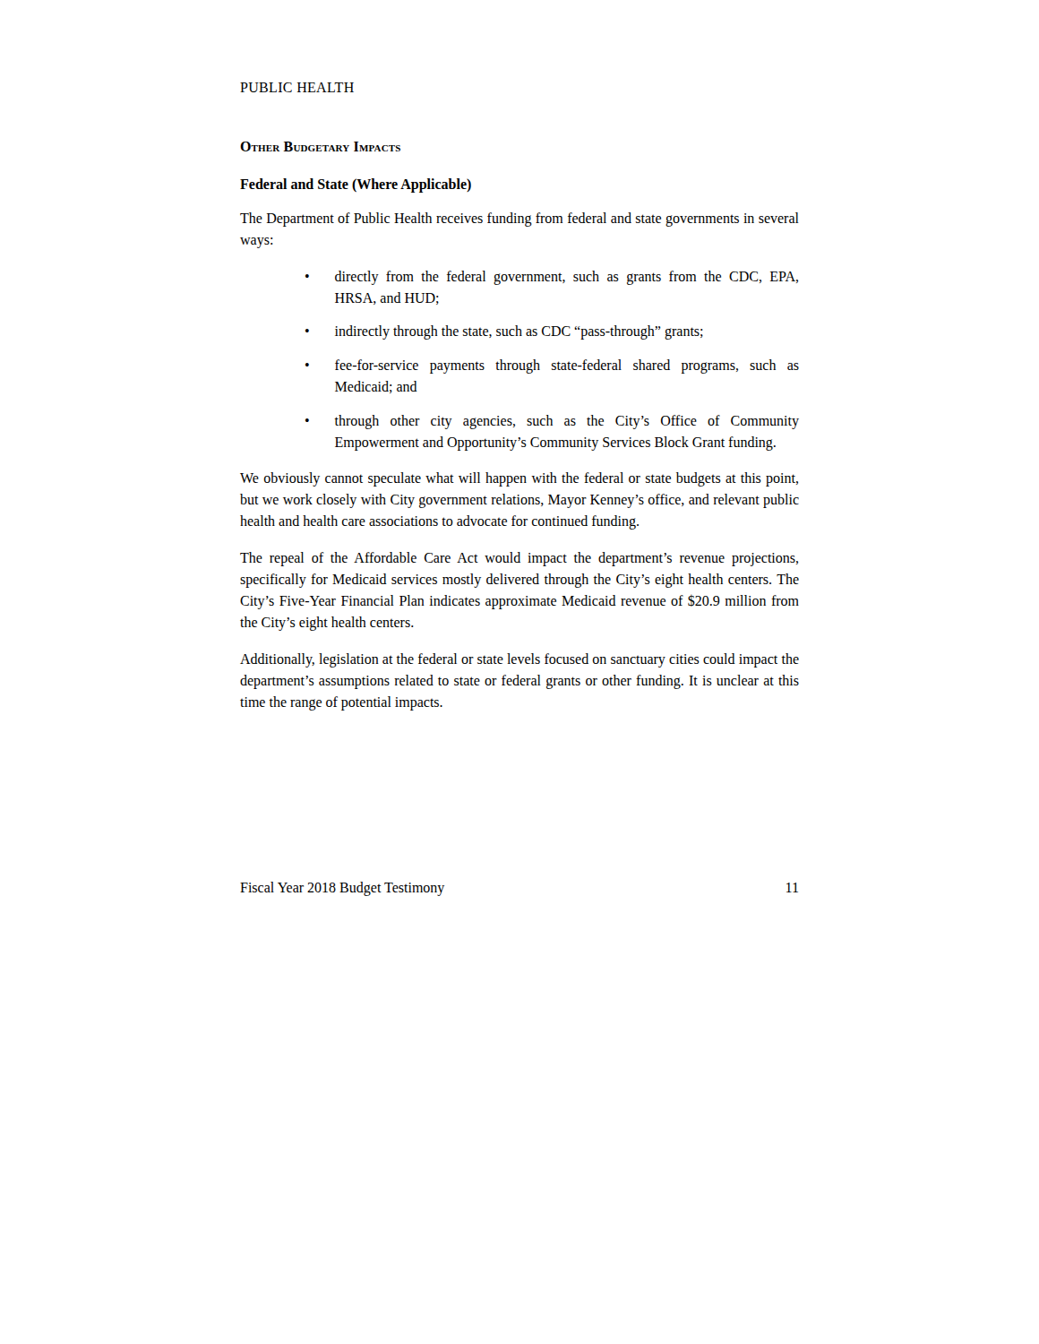PUBLIC HEALTH
Other Budgetary Impacts
Federal and State (Where Applicable)
The Department of Public Health receives funding from federal and state governments in several ways:
directly from the federal government, such as grants from the CDC, EPA, HRSA, and HUD;
indirectly through the state, such as CDC “pass-through” grants;
fee-for-service payments through state-federal shared programs, such as Medicaid; and
through other city agencies, such as the City’s Office of Community Empowerment and Opportunity’s Community Services Block Grant funding.
We obviously cannot speculate what will happen with the federal or state budgets at this point, but we work closely with City government relations, Mayor Kenney’s office, and relevant public health and health care associations to advocate for continued funding.
The repeal of the Affordable Care Act would impact the department’s revenue projections, specifically for Medicaid services mostly delivered through the City’s eight health centers. The City’s Five-Year Financial Plan indicates approximate Medicaid revenue of $20.9 million from the City’s eight health centers.
Additionally, legislation at the federal or state levels focused on sanctuary cities could impact the department’s assumptions related to state or federal grants or other funding. It is unclear at this time the range of potential impacts.
Fiscal Year 2018 Budget Testimony 11